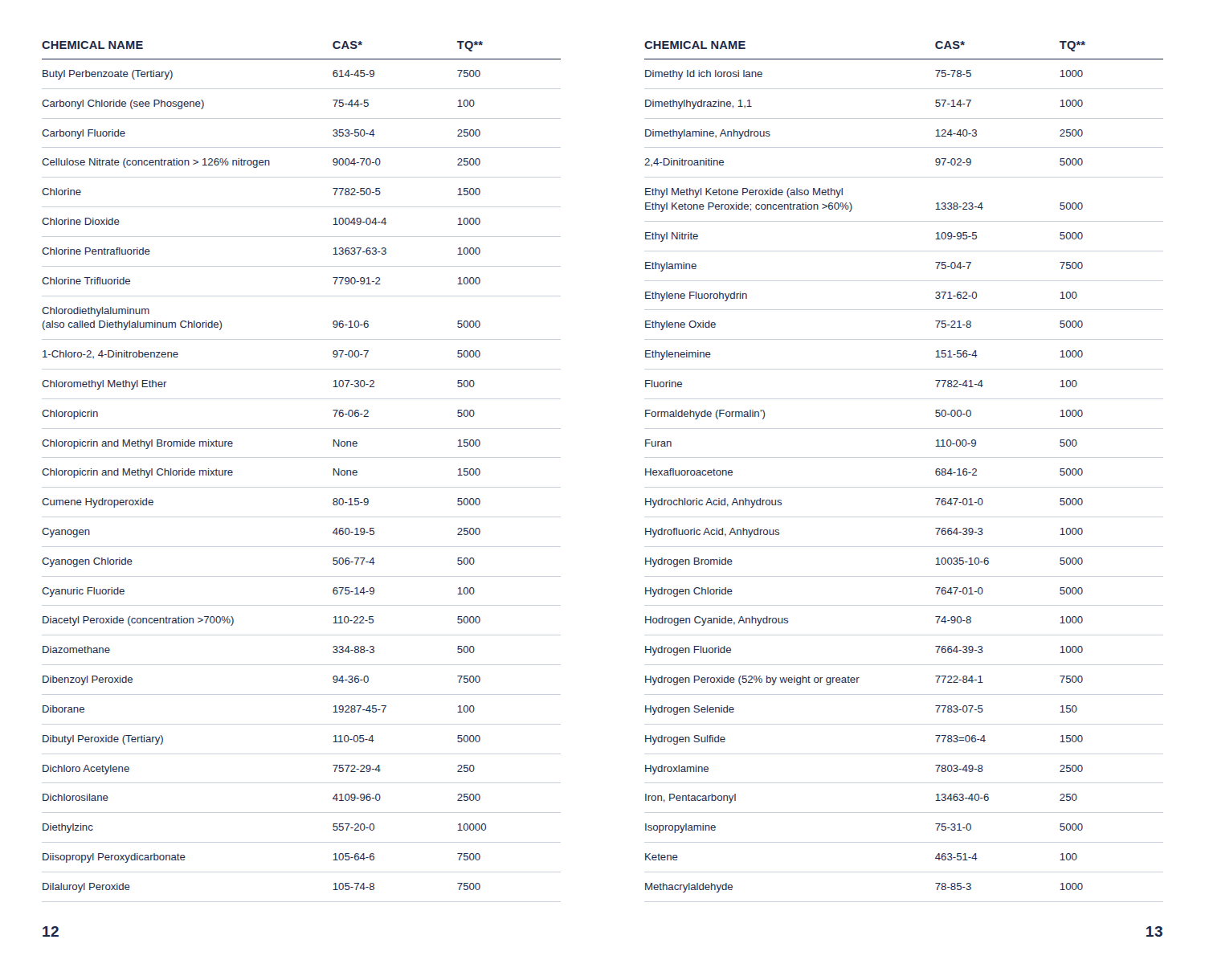| CHEMICAL NAME | CAS* | TQ** |
| --- | --- | --- |
| Butyl Perbenzoate (Tertiary) | 614-45-9 | 7500 |
| Carbonyl Chloride (see Phosgene) | 75-44-5 | 100 |
| Carbonyl Fluoride | 353-50-4 | 2500 |
| Cellulose Nitrate (concentration > 126% nitrogen | 9004-70-0 | 2500 |
| Chlorine | 7782-50-5 | 1500 |
| Chlorine Dioxide | 10049-04-4 | 1000 |
| Chlorine Pentrafluoride | 13637-63-3 | 1000 |
| Chlorine Trifluoride | 7790-91-2 | 1000 |
| Chlorodiethylaluminum (also called Diethylaluminum Chloride) | 96-10-6 | 5000 |
| 1-Chloro-2, 4-Dinitrobenzene | 97-00-7 | 5000 |
| Chloromethyl Methyl Ether | 107-30-2 | 500 |
| Chloropicrin | 76-06-2 | 500 |
| Chloropicrin and Methyl Bromide mixture | None | 1500 |
| Chloropicrin and Methyl Chloride mixture | None | 1500 |
| Cumene Hydroperoxide | 80-15-9 | 5000 |
| Cyanogen | 460-19-5 | 2500 |
| Cyanogen Chloride | 506-77-4 | 500 |
| Cyanuric Fluoride | 675-14-9 | 100 |
| Diacetyl Peroxide (concentration >700%) | 110-22-5 | 5000 |
| Diazomethane | 334-88-3 | 500 |
| Dibenzoyl Peroxide | 94-36-0 | 7500 |
| Diborane | 19287-45-7 | 100 |
| Dibutyl Peroxide (Tertiary) | 110-05-4 | 5000 |
| Dichloro Acetylene | 7572-29-4 | 250 |
| Dichlorosilane | 4109-96-0 | 2500 |
| Diethylzinc | 557-20-0 | 10000 |
| Diisopropyl Peroxydicarbonate | 105-64-6 | 7500 |
| Dilaluroyl Peroxide | 105-74-8 | 7500 |
12
| CHEMICAL NAME | CAS* | TQ** |
| --- | --- | --- |
| Dimethy Id ich lorosi lane | 75-78-5 | 1000 |
| Dimethylhydrazine, 1,1 | 57-14-7 | 1000 |
| Dimethylamine, Anhydrous | 124-40-3 | 2500 |
| 2,4-Dinitroanitine | 97-02-9 | 5000 |
| Ethyl Methyl Ketone Peroxide (also Methyl Ethyl Ketone Peroxide; concentration >60%) | 1338-23-4 | 5000 |
| Ethyl Nitrite | 109-95-5 | 5000 |
| Ethylamine | 75-04-7 | 7500 |
| Ethylene Fluorohydrin | 371-62-0 | 100 |
| Ethylene Oxide | 75-21-8 | 5000 |
| Ethyleneimine | 151-56-4 | 1000 |
| Fluorine | 7782-41-4 | 100 |
| Formaldehyde (Formalin’) | 50-00-0 | 1000 |
| Furan | 110-00-9 | 500 |
| Hexafluoroacetone | 684-16-2 | 5000 |
| Hydrochloric Acid, Anhydrous | 7647-01-0 | 5000 |
| Hydrofluoric Acid, Anhydrous | 7664-39-3 | 1000 |
| Hydrogen Bromide | 10035-10-6 | 5000 |
| Hydrogen Chloride | 7647-01-0 | 5000 |
| Hodrogen Cyanide, Anhydrous | 74-90-8 | 1000 |
| Hydrogen Fluoride | 7664-39-3 | 1000 |
| Hydrogen Peroxide (52% by weight or greater | 7722-84-1 | 7500 |
| Hydrogen Selenide | 7783-07-5 | 150 |
| Hydrogen Sulfide | 7783=06-4 | 1500 |
| Hydroxlamine | 7803-49-8 | 2500 |
| Iron, Pentacarbonyl | 13463-40-6 | 250 |
| Isopropylamine | 75-31-0 | 5000 |
| Ketene | 463-51-4 | 100 |
| Methacrylaldehyde | 78-85-3 | 1000 |
13